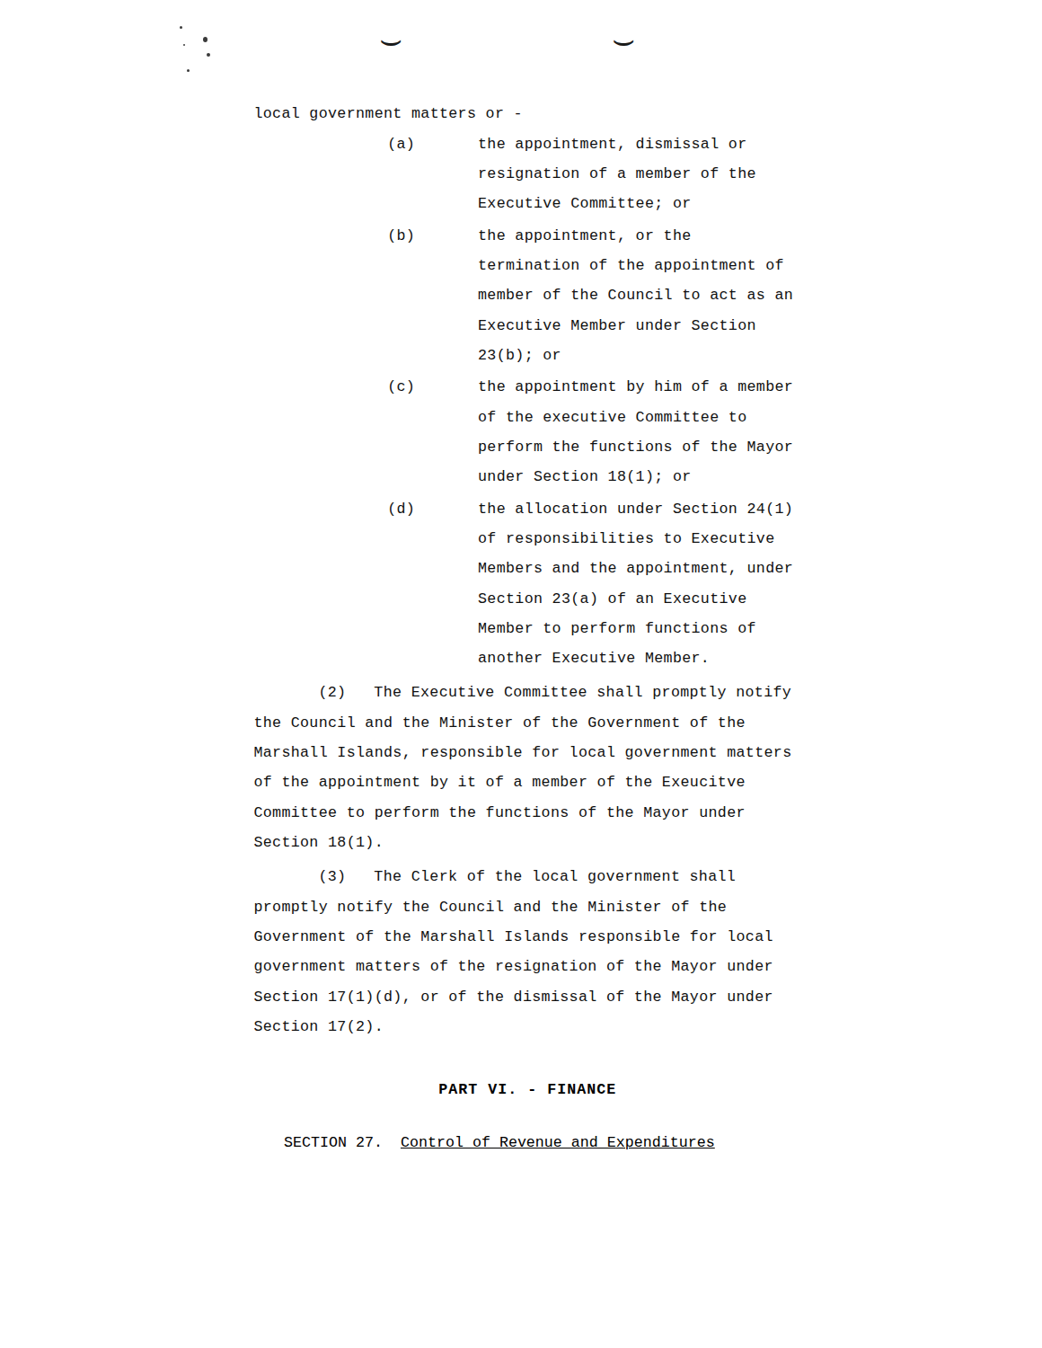⌣
⌣
local government matters or -
(a) the appointment, dismissal or resignation of a member of the Executive Committee; or
(b) the appointment, or the termination of the appointment of member of the Council to act as an Executive Member under Section 23(b); or
(c) the appointment by him of a member of the executive Committee to perform the functions of the Mayor under Section 18(1); or
(d) the allocation under Section 24(1) of responsibilities to Executive Members and the appointment, under Section 23(a) of an Executive Member to perform functions of another Executive Member.
(2) The Executive Committee shall promptly notify the Council and the Minister of the Government of the Marshall Islands, responsible for local government matters of the appointment by it of a member of the Exeucitve Committee to perform the functions of the Mayor under Section 18(1).
(3) The Clerk of the local government shall promptly notify the Council and the Minister of the Government of the Marshall Islands responsible for local government matters of the resignation of the Mayor under Section 17(1)(d), or of the dismissal of the Mayor under Section 17(2).
PART VI. - FINANCE
SECTION 27. Control of Revenue and Expenditures